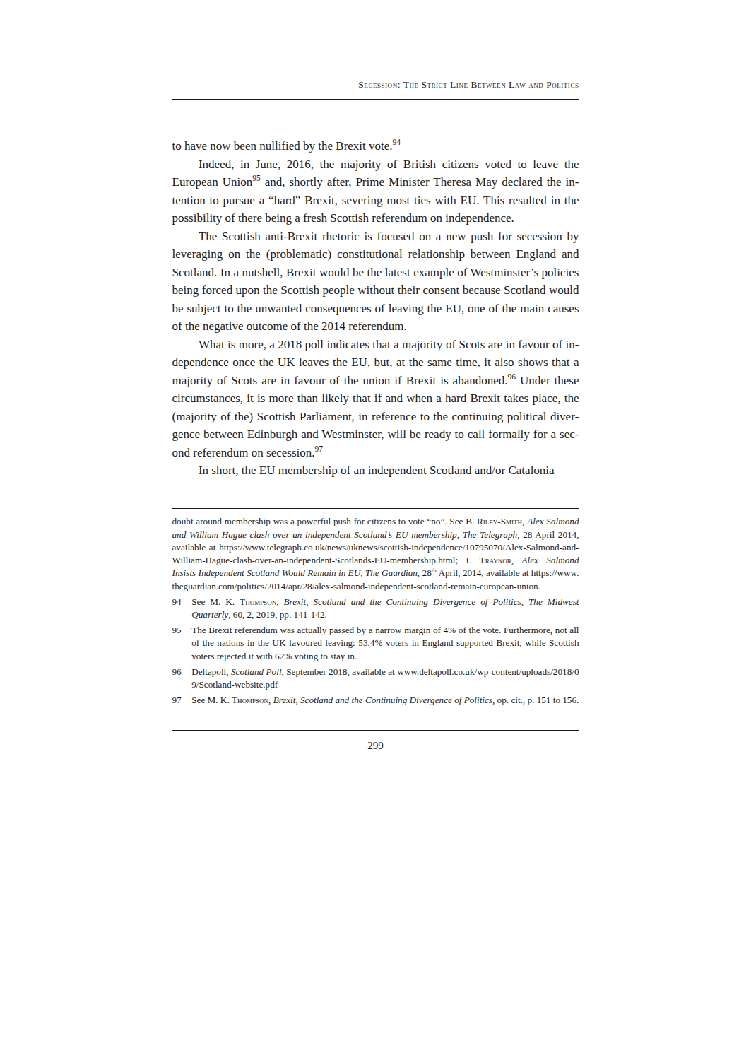Secession: The Strict Line Between Law and Politics
to have now been nullified by the Brexit vote.94
Indeed, in June, 2016, the majority of British citizens voted to leave the European Union95 and, shortly after, Prime Minister Theresa May declared the intention to pursue a “hard” Brexit, severing most ties with EU. This resulted in the possibility of there being a fresh Scottish referendum on independence.
The Scottish anti-Brexit rhetoric is focused on a new push for secession by leveraging on the (problematic) constitutional relationship between England and Scotland. In a nutshell, Brexit would be the latest example of Westminster’s policies being forced upon the Scottish people without their consent because Scotland would be subject to the unwanted consequences of leaving the EU, one of the main causes of the negative outcome of the 2014 referendum.
What is more, a 2018 poll indicates that a majority of Scots are in favour of independence once the UK leaves the EU, but, at the same time, it also shows that a majority of Scots are in favour of the union if Brexit is abandoned.96 Under these circumstances, it is more than likely that if and when a hard Brexit takes place, the (majority of the) Scottish Parliament, in reference to the continuing political divergence between Edinburgh and Westminster, will be ready to call formally for a second referendum on secession.97
In short, the EU membership of an independent Scotland and/or Catalonia
doubt around membership was a powerful push for citizens to vote “no”. See B. Riley-Smith, Alex Salmond and William Hague clash over an independent Scotland’s EU membership, The Telegraph, 28 April 2014, available at https://www.telegraph.co.uk/news/uknews/scottish-independence/10795070/Alex-Salmond-and-William-Hague-clash-over-an-independent-Scotlands-EU-membership.html; I. Traynor, Alex Salmond Insists Independent Scotland Would Remain in EU, The Guardian, 28th April, 2014, available at https://www.theguardian.com/politics/2014/apr/28/alex-salmond-independent-scotland-remain-european-union.
94 See M. K. Thompson, Brexit, Scotland and the Continuing Divergence of Politics, The Midwest Quarterly, 60, 2, 2019, pp. 141-142.
95 The Brexit referendum was actually passed by a narrow margin of 4% of the vote. Furthermore, not all of the nations in the UK favoured leaving: 53.4% voters in England supported Brexit, while Scottish voters rejected it with 62% voting to stay in.
96 Deltapoll, Scotland Poll, September 2018, available at www.deltapoll.co.uk/wp-content/uploads/2018/09/Scotland-website.pdf
97 See M. K. Thompson, Brexit, Scotland and the Continuing Divergence of Politics, op. cit., p. 151 to 156.
299